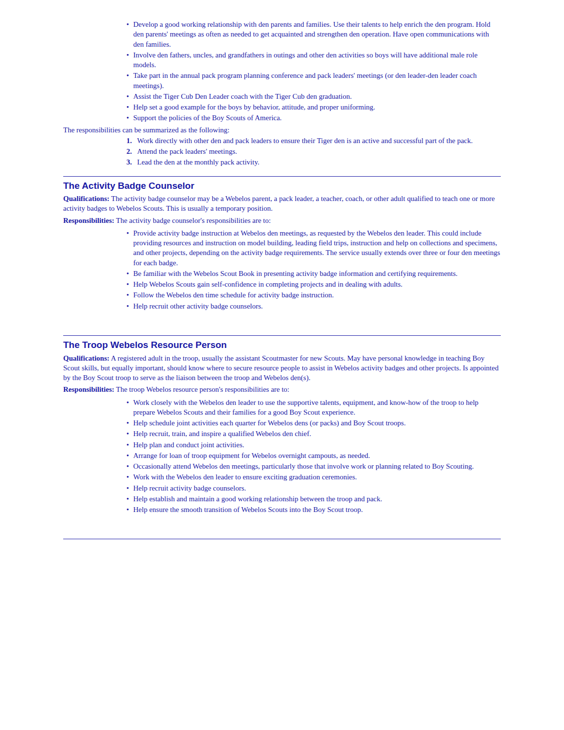Develop a good working relationship with den parents and families. Use their talents to help enrich the den program. Hold den parents' meetings as often as needed to get acquainted and strengthen den operation. Have open communications with den families.
Involve den fathers, uncles, and grandfathers in outings and other den activities so boys will have additional male role models.
Take part in the annual pack program planning conference and pack leaders' meetings (or den leader-den leader coach meetings).
Assist the Tiger Cub Den Leader coach with the Tiger Cub den graduation.
Help set a good example for the boys by behavior, attitude, and proper uniforming.
Support the policies of the Boy Scouts of America.
The responsibilities can be summarized as the following:
Work directly with other den and pack leaders to ensure their Tiger den is an active and successful part of the pack.
Attend the pack leaders' meetings.
Lead the den at the monthly pack activity.
The Activity Badge Counselor
Qualifications: The activity badge counselor may be a Webelos parent, a pack leader, a teacher, coach, or other adult qualified to teach one or more activity badges to Webelos Scouts. This is usually a temporary position.
Responsibilities: The activity badge counselor's responsibilities are to:
Provide activity badge instruction at Webelos den meetings, as requested by the Webelos den leader. This could include providing resources and instruction on model building, leading field trips, instruction and help on collections and specimens, and other projects, depending on the activity badge requirements. The service usually extends over three or four den meetings for each badge.
Be familiar with the Webelos Scout Book in presenting activity badge information and certifying requirements.
Help Webelos Scouts gain self-confidence in completing projects and in dealing with adults.
Follow the Webelos den time schedule for activity badge instruction.
Help recruit other activity badge counselors.
The Troop Webelos Resource Person
Qualifications: A registered adult in the troop, usually the assistant Scoutmaster for new Scouts. May have personal knowledge in teaching Boy Scout skills, but equally important, should know where to secure resource people to assist in Webelos activity badges and other projects. Is appointed by the Boy Scout troop to serve as the liaison between the troop and Webelos den(s).
Responsibilities: The troop Webelos resource person's responsibilities are to:
Work closely with the Webelos den leader to use the supportive talents, equipment, and know-how of the troop to help prepare Webelos Scouts and their families for a good Boy Scout experience.
Help schedule joint activities each quarter for Webelos dens (or packs) and Boy Scout troops.
Help recruit, train, and inspire a qualified Webelos den chief.
Help plan and conduct joint activities.
Arrange for loan of troop equipment for Webelos overnight campouts, as needed.
Occasionally attend Webelos den meetings, particularly those that involve work or planning related to Boy Scouting.
Work with the Webelos den leader to ensure exciting graduation ceremonies.
Help recruit activity badge counselors.
Help establish and maintain a good working relationship between the troop and pack.
Help ensure the smooth transition of Webelos Scouts into the Boy Scout troop.